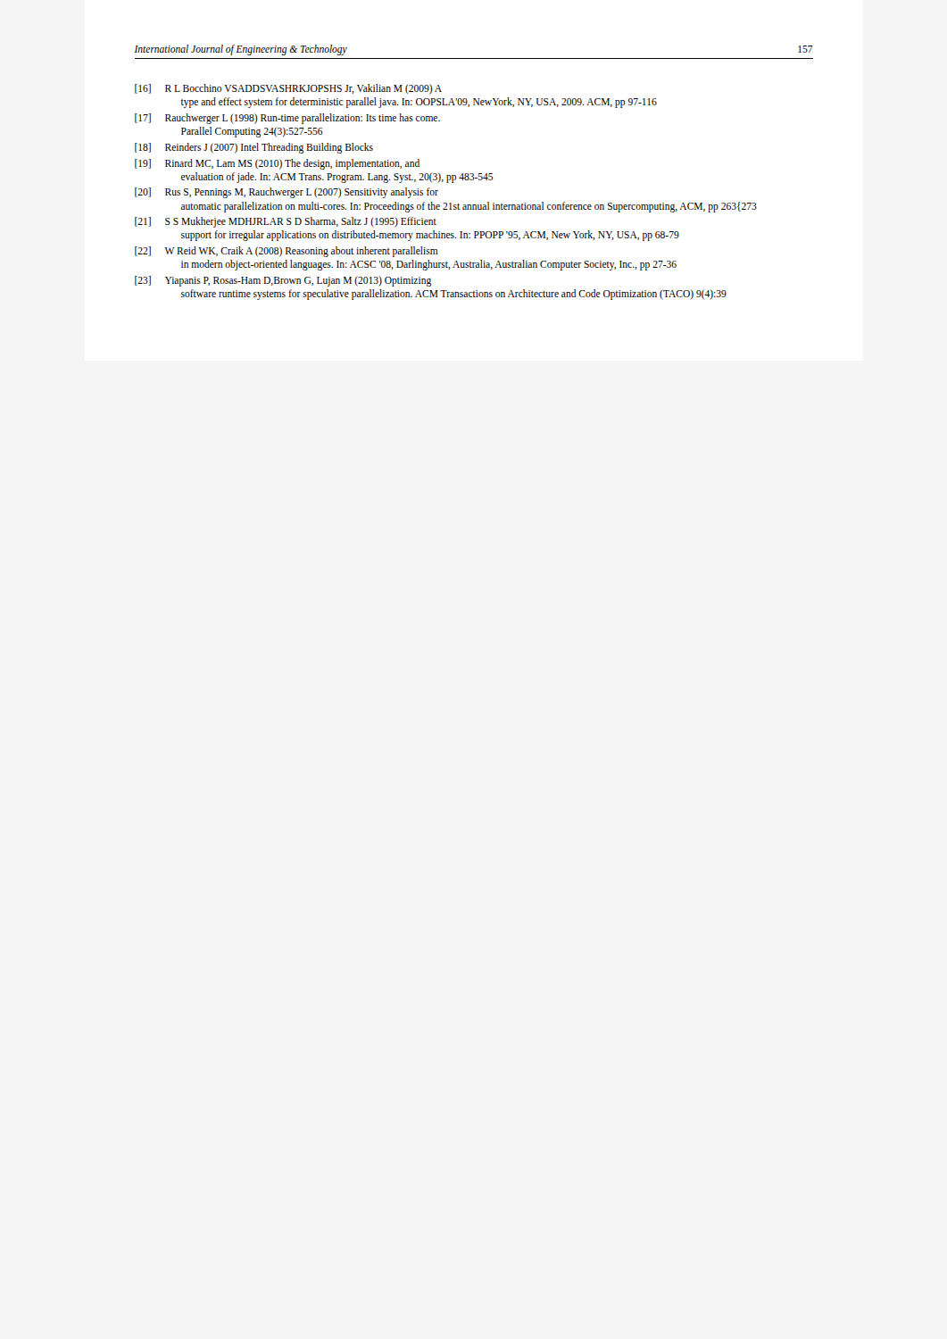International Journal of Engineering & Technology 157
[16]
R L Bocchino VSADDSVASHRKJOPSHS Jr, Vakilian M (2009) A
type and effect system for deterministic parallel java. In: OOPSLA'09, NewYork, NY, USA, 2009. ACM, pp 97-116
[17]
Rauchwerger L (1998) Run-time parallelization: Its time has come.
Parallel Computing 24(3):527-556
[18]
Reinders J (2007) Intel Threading Building Blocks
[19]
Rinard MC, Lam MS (2010) The design, implementation, and
evaluation of jade. In: ACM Trans. Program. Lang. Syst., 20(3), pp 483-545
[20]
Rus S, Pennings M, Rauchwerger L (2007) Sensitivity analysis for
automatic parallelization on multi-cores. In: Proceedings of the 21st annual international conference on Supercomputing, ACM, pp 263{273
[21]
S S Mukherjee MDHJRLAR S D Sharma, Saltz J (1995) Efficient
support for irregular applications on distributed-memory machines. In: PPOPP '95, ACM, New York, NY, USA, pp 68-79
[22]
W Reid WK, Craik A (2008) Reasoning about inherent parallelism
in modern object-oriented languages. In: ACSC '08, Darlinghurst, Australia, Australian Computer Society, Inc., pp 27-36
[23]
Yiapanis P, Rosas-Ham D,Brown G, Lujan M (2013) Optimizing
software runtime systems for speculative parallelization. ACM Transactions on Architecture and Code Optimization (TACO) 9(4):39